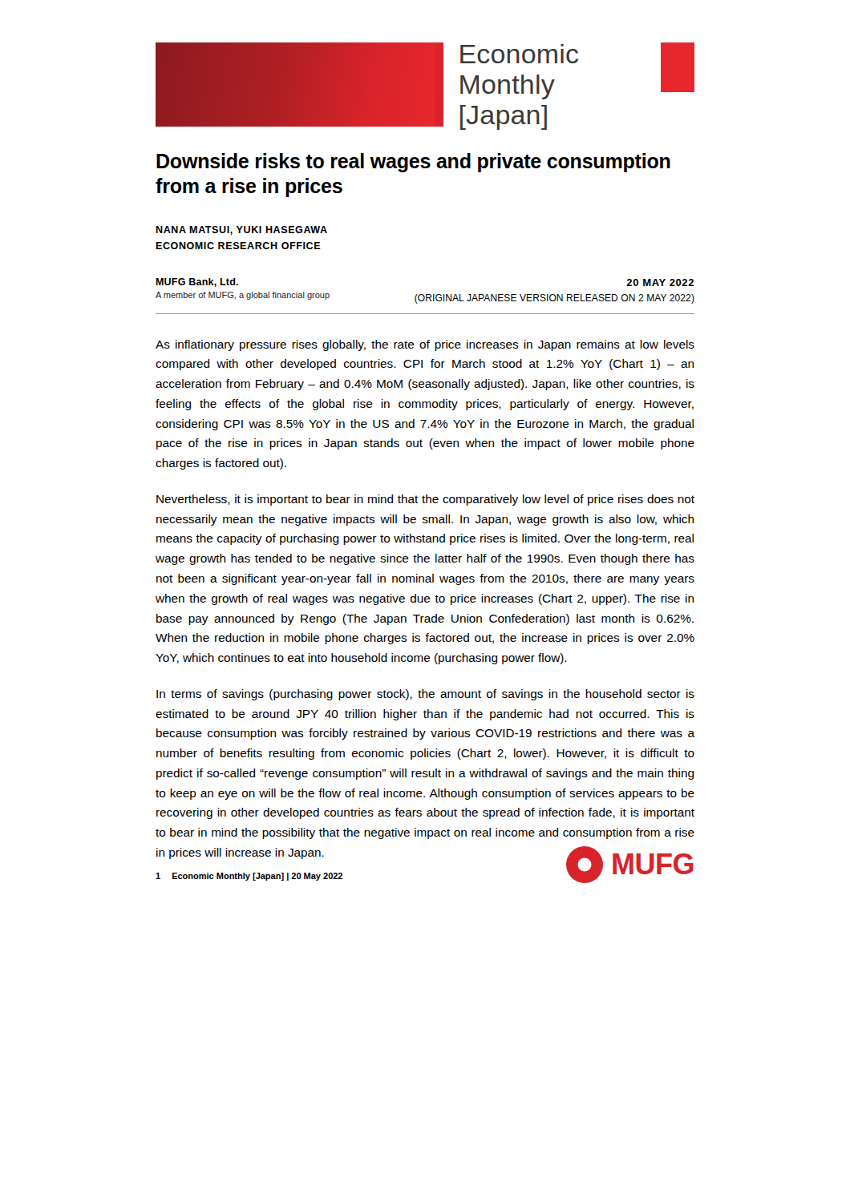Economic Monthly
[Japan]
Downside risks to real wages and private consumption from a rise in prices
NANA MATSUI, YUKI HASEGAWA
ECONOMIC RESEARCH OFFICE
MUFG Bank, Ltd.
A member of MUFG, a global financial group
20 MAY 2022
(ORIGINAL JAPANESE VERSION RELEASED ON 2 MAY 2022)
As inflationary pressure rises globally, the rate of price increases in Japan remains at low levels compared with other developed countries. CPI for March stood at 1.2% YoY (Chart 1) – an acceleration from February – and 0.4% MoM (seasonally adjusted). Japan, like other countries, is feeling the effects of the global rise in commodity prices, particularly of energy. However, considering CPI was 8.5% YoY in the US and 7.4% YoY in the Eurozone in March, the gradual pace of the rise in prices in Japan stands out (even when the impact of lower mobile phone charges is factored out).
Nevertheless, it is important to bear in mind that the comparatively low level of price rises does not necessarily mean the negative impacts will be small. In Japan, wage growth is also low, which means the capacity of purchasing power to withstand price rises is limited. Over the long-term, real wage growth has tended to be negative since the latter half of the 1990s. Even though there has not been a significant year-on-year fall in nominal wages from the 2010s, there are many years when the growth of real wages was negative due to price increases (Chart 2, upper). The rise in base pay announced by Rengo (The Japan Trade Union Confederation) last month is 0.62%. When the reduction in mobile phone charges is factored out, the increase in prices is over 2.0% YoY, which continues to eat into household income (purchasing power flow).
In terms of savings (purchasing power stock), the amount of savings in the household sector is estimated to be around JPY 40 trillion higher than if the pandemic had not occurred. This is because consumption was forcibly restrained by various COVID-19 restrictions and there was a number of benefits resulting from economic policies (Chart 2, lower). However, it is difficult to predict if so-called “revenge consumption” will result in a withdrawal of savings and the main thing to keep an eye on will be the flow of real income. Although consumption of services appears to be recovering in other developed countries as fears about the spread of infection fade, it is important to bear in mind the possibility that the negative impact on real income and consumption from a rise in prices will increase in Japan.
1 Economic Monthly [Japan] | 20 May 2022
MUFG